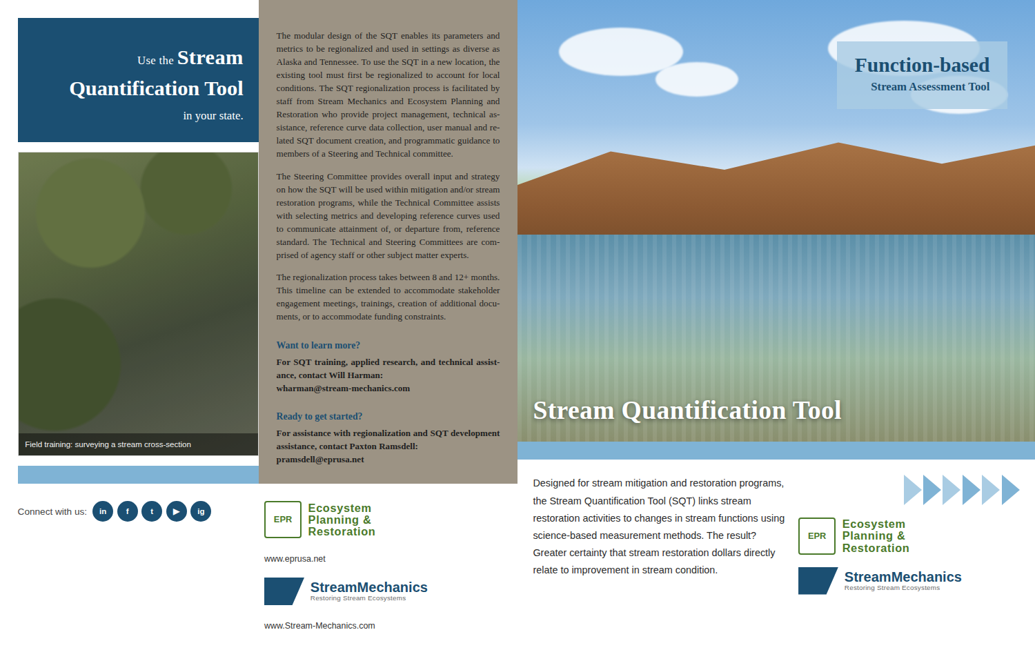Use the Stream
Quantification Tool
in your state.
The modular design of the SQT enables its parameters and metrics to be regionalized and used in settings as diverse as Alaska and Tennessee. To use the SQT in a new location, the existing tool must first be regionalized to account for local conditions. The SQT regionalization process is facilitated by staff from Stream Mechanics and Ecosystem Planning and Restoration who provide project management, technical assistance, reference curve data collection, user manual and related SQT document creation, and programmatic guidance to members of a Steering and Technical committee.
The Steering Committee provides overall input and strategy on how the SQT will be used within mitigation and/or stream restoration programs, while the Technical Committee assists with selecting metrics and developing reference curves used to communicate attainment of, or departure from, reference standard. The Technical and Steering Committees are comprised of agency staff or other subject matter experts.
The regionalization process takes between 8 and 12+ months. This timeline can be extended to accommodate stakeholder engagement meetings, trainings, creation of additional documents, or to accommodate funding constraints.
Want to learn more?
For SQT training, applied research, and technical assistance, contact Will Harman:
wharman@stream-mechanics.com
Ready to get started?
For assistance with regionalization and SQT development assistance, contact Paxton Ramsdell:
pramsdell@eprusa.net
Connect with us: in f t ▶ ig
EPR
Ecosystem Planning & Restoration
www.eprusa.net
StreamMechanics
Restoring Stream Ecosystems
www.Stream-Mechanics.com
Function-based
Stream Assessment Tool
Stream Quantification Tool
Designed for stream mitigation and restoration programs, the Stream Quantification Tool (SQT) links stream restoration activities to changes in stream functions using science-based measurement methods. The result? Greater certainty that stream restoration dollars directly relate to improvement in stream condition.
EPR
Ecosystem Planning & Restoration
StreamMechanics
Restoring Stream Ecosystems